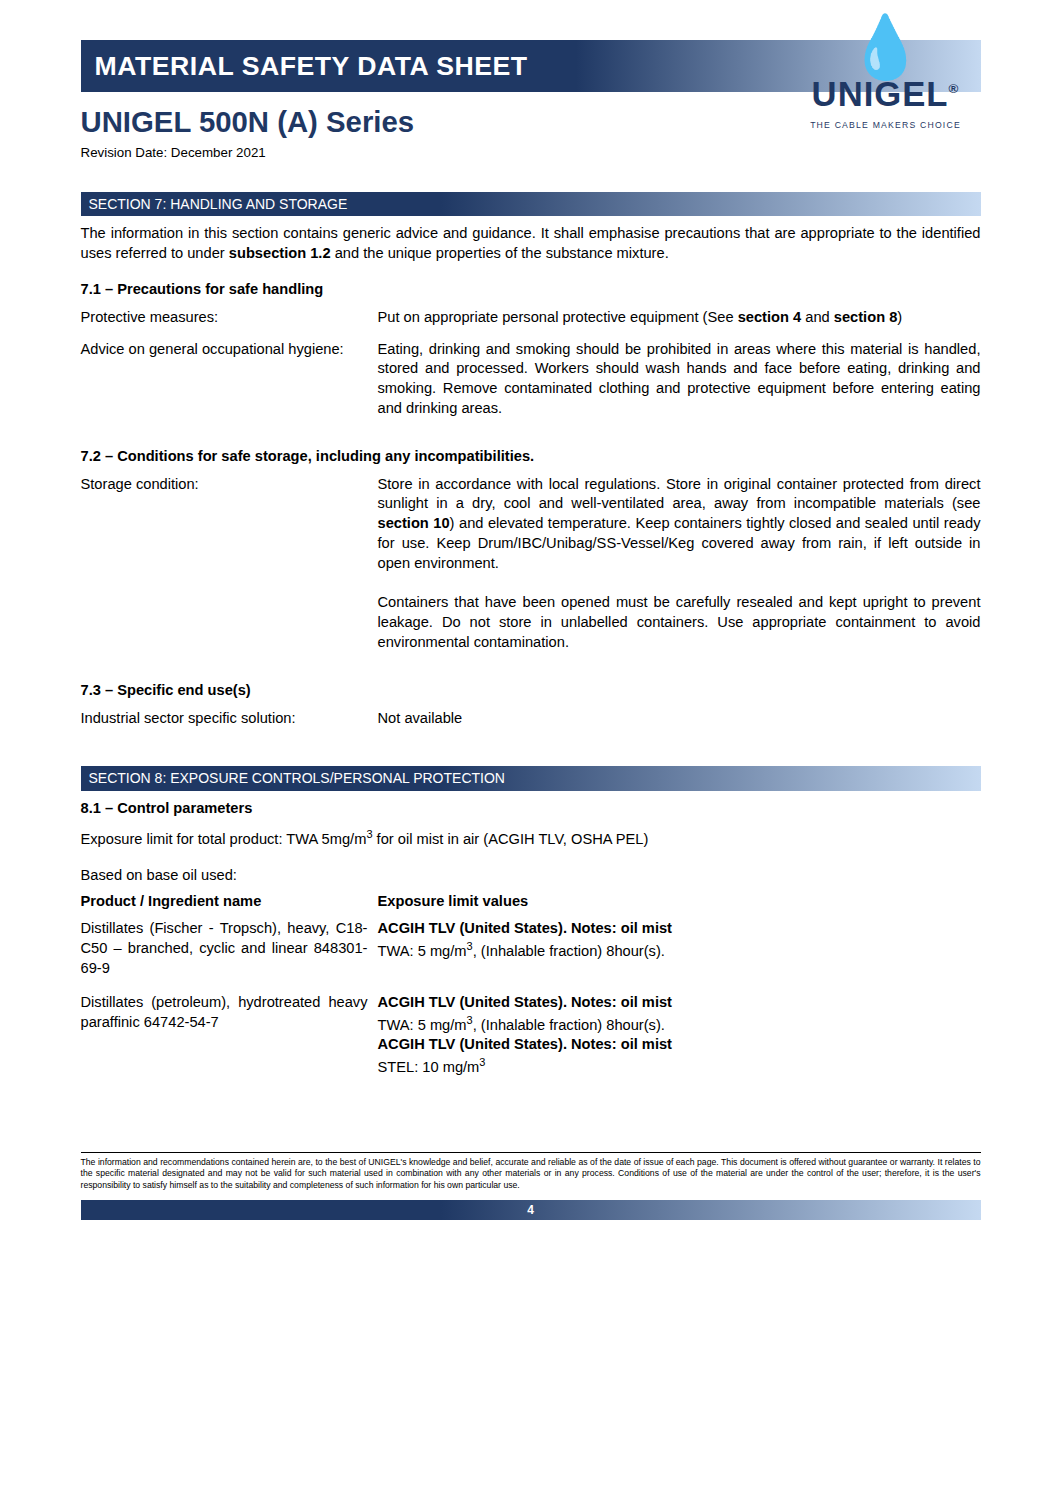MATERIAL SAFETY DATA SHEET
UNIGEL 500N (A) Series
Revision Date: December 2021
💧
UNIGEL®
THE CABLE MAKERS CHOICE
SECTION 7: HANDLING AND STORAGE
The information in this section contains generic advice and guidance. It shall emphasise precautions that are appropriate to the identified uses referred to under subsection 1.2 and the unique properties of the substance mixture.
7.1 – Precautions for safe handling
| Protective measures: | Put on appropriate personal protective equipment (See section 4 and section 8 ) |
| Advice on general occupational hygiene: | Eating, drinking and smoking should be prohibited in areas where this material is handled, stored and processed. Workers should wash hands and face before eating, drinking and smoking. Remove contaminated clothing and protective equipment before entering eating and drinking areas. |
7.2 – Conditions for safe storage, including any incompatibilities.
| Storage condition: | Store in accordance with local regulations. Store in original container protected from direct sunlight in a dry, cool and well-ventilated area, away from incompatible materials (see section 10 ) and elevated temperature. Keep containers tightly closed and sealed until ready for use. Keep Drum/IBC/Unibag/SS-Vessel/Keg covered away from rain, if left outside in open environment. Containers that have been opened must be carefully resealed and kept upright to prevent leakage. Do not store in unlabelled containers. Use appropriate containment to avoid environmental contamination. |
7.3 – Specific end use(s)
| Industrial sector specific solution: | Not available |
SECTION 8: EXPOSURE CONTROLS/PERSONAL PROTECTION
8.1 – Control parameters
Exposure limit for total product: TWA 5mg/m3 for oil mist in air (ACGIH TLV, OSHA PEL)
Based on base oil used:
| Product / Ingredient name | Exposure limit values |
| --- | --- |
| Distillates (Fischer - Tropsch), heavy, C18-C50 – branched, cyclic and linear 848301-69-9 | ACGIH TLV (United States). Notes: oil mist TWA: 5 mg/m 3 , (Inhalable fraction) 8hour(s). |
| Distillates (petroleum), hydrotreated heavy paraffinic 64742-54-7 | ACGIH TLV (United States). Notes: oil mist TWA: 5 mg/m 3 , (Inhalable fraction) 8hour(s). ACGIH TLV (United States). Notes: oil mist STEL: 10 mg/m 3 |
The information and recommendations contained herein are, to the best of UNIGEL's knowledge and belief, accurate and reliable as of the date of issue of each page. This document is offered without guarantee or warranty. It relates to the specific material designated and may not be valid for such material used in combination with any other materials or in any process. Conditions of use of the material are under the control of the user; therefore, it is the user's responsibility to satisfy himself as to the suitability and completeness of such information for his own particular use.
4